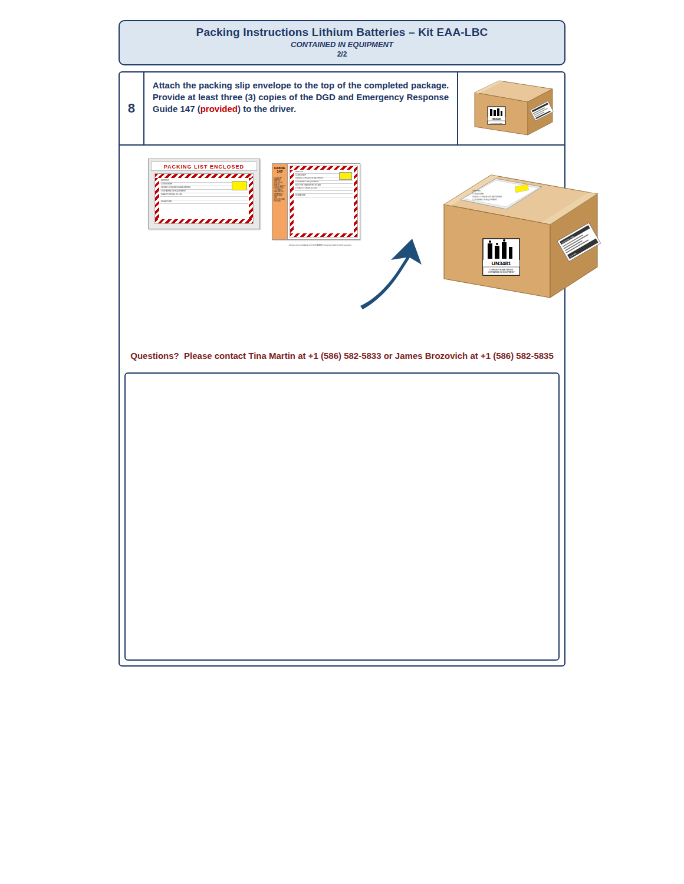Packing Instructions Lithium Batteries – Kit EAA-LBC
CONTAINED IN EQUIPMENT
2/2
8
Attach the packing slip envelope to the top of the completed package. Provide at least three (3) copies of the DGD and Emergency Response Guide 147 (provided) to the driver.
UN3481 LITHIUM BATTERY
PACKING LIST ENCLOSED
SHIPPER
CONSIGNEE
UN3481 LITHIUM ION BATTERIES
CONTAINED IN EQUIPMENT
PLASTIC DRUM, 45 LBS
SIGNATURE
GUIDE
147
POTENTIAL HAZARDS
FIRE OR EXPLOSION
HEALTH
PUBLIC SAFETY
PROTECTIVE CLOTHING
EVACUATION
EMERGENCY RESPONSE
FIRE
SPILL OR LEAK
FIRST AID
SHIPPER
CONSIGNEE
UN3481 LITHIUM ION BATTERIES
CONTAINED IN EQUIPMENT
NOT FOR TRANSPORT BY AIR
1 PLASTIC DRUM, 45 LBS
SIGNATURE
Call your carrier immediately at the DOT/IATA/IMO emergency number for phone assistance.
SHIPPER CONSIGNEE UN3481 LITHIUM ION BATTERIES CONTAINED IN EQUIPMENT UN3481 LITHIUM ION BATTERIES CONTAINED IN EQUIPMENT SHIPPING LABEL EAA-LBC
Questions? Please contact Tina Martin at +1 (586) 582-5833 or James Brozovich at +1 (586) 582-5835